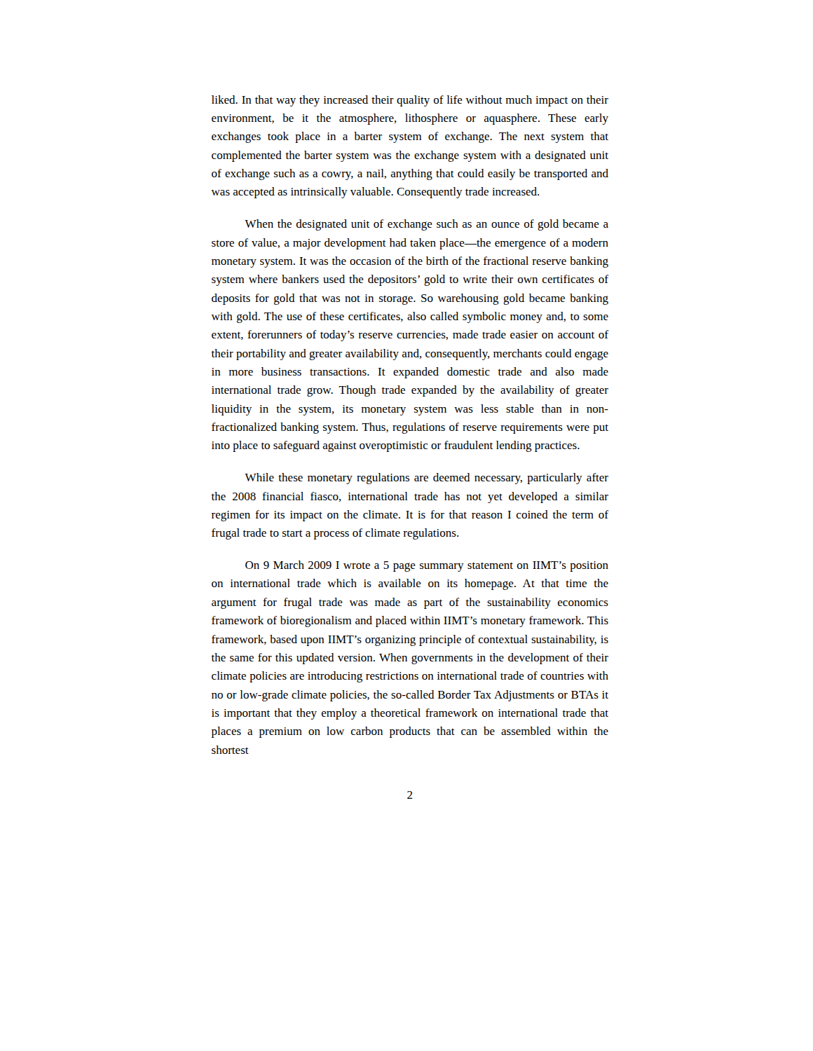liked. In that way they increased their quality of life without much impact on their environment, be it the atmosphere, lithosphere or aquasphere. These early exchanges took place in a barter system of exchange. The next system that complemented the barter system was the exchange system with a designated unit of exchange such as a cowry, a nail, anything that could easily be transported and was accepted as intrinsically valuable. Consequently trade increased.
When the designated unit of exchange such as an ounce of gold became a store of value, a major development had taken place—the emergence of a modern monetary system. It was the occasion of the birth of the fractional reserve banking system where bankers used the depositors’ gold to write their own certificates of deposits for gold that was not in storage. So warehousing gold became banking with gold. The use of these certificates, also called symbolic money and, to some extent, forerunners of today’s reserve currencies, made trade easier on account of their portability and greater availability and, consequently, merchants could engage in more business transactions. It expanded domestic trade and also made international trade grow. Though trade expanded by the availability of greater liquidity in the system, its monetary system was less stable than in non-fractionalized banking system. Thus, regulations of reserve requirements were put into place to safeguard against overoptimistic or fraudulent lending practices.
While these monetary regulations are deemed necessary, particularly after the 2008 financial fiasco, international trade has not yet developed a similar regimen for its impact on the climate. It is for that reason I coined the term of frugal trade to start a process of climate regulations.
On 9 March 2009 I wrote a 5 page summary statement on IIMT’s position on international trade which is available on its homepage. At that time the argument for frugal trade was made as part of the sustainability economics framework of bioregionalism and placed within IIMT’s monetary framework. This framework, based upon IIMT’s organizing principle of contextual sustainability, is the same for this updated version. When governments in the development of their climate policies are introducing restrictions on international trade of countries with no or low-grade climate policies, the so-called Border Tax Adjustments or BTAs it is important that they employ a theoretical framework on international trade that places a premium on low carbon products that can be assembled within the shortest
2